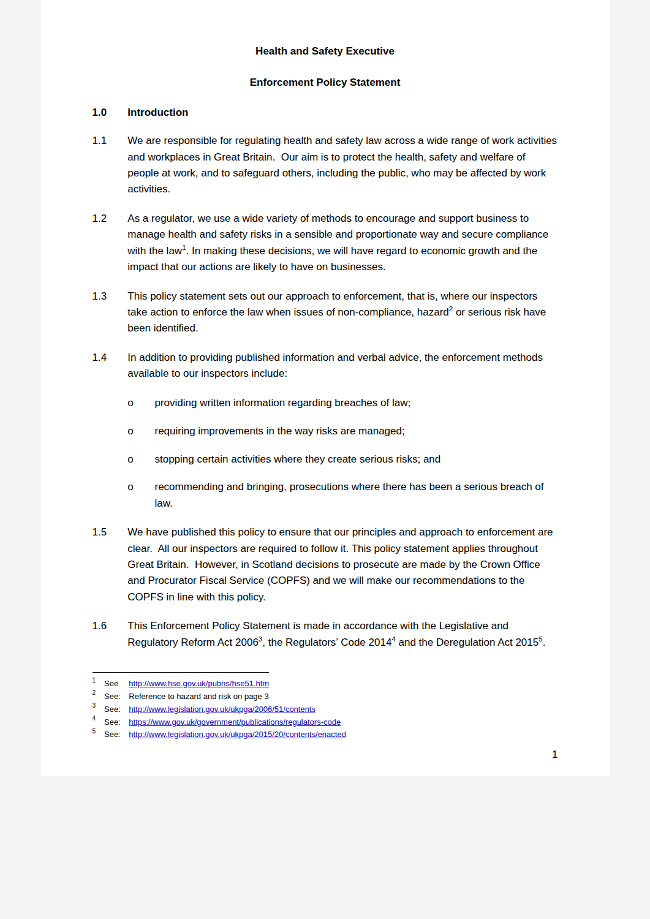Health and Safety Executive
Enforcement Policy Statement
1.0 Introduction
1.1 We are responsible for regulating health and safety law across a wide range of work activities and workplaces in Great Britain. Our aim is to protect the health, safety and welfare of people at work, and to safeguard others, including the public, who may be affected by work activities.
1.2 As a regulator, we use a wide variety of methods to encourage and support business to manage health and safety risks in a sensible and proportionate way and secure compliance with the law1. In making these decisions, we will have regard to economic growth and the impact that our actions are likely to have on businesses.
1.3 This policy statement sets out our approach to enforcement, that is, where our inspectors take action to enforce the law when issues of non-compliance, hazard2 or serious risk have been identified.
1.4 In addition to providing published information and verbal advice, the enforcement methods available to our inspectors include:
providing written information regarding breaches of law;
requiring improvements in the way risks are managed;
stopping certain activities where they create serious risks; and
recommending and bringing, prosecutions where there has been a serious breach of law.
1.5 We have published this policy to ensure that our principles and approach to enforcement are clear. All our inspectors are required to follow it. This policy statement applies throughout Great Britain. However, in Scotland decisions to prosecute are made by the Crown Office and Procurator Fiscal Service (COPFS) and we will make our recommendations to the COPFS in line with this policy.
1.6 This Enforcement Policy Statement is made in accordance with the Legislative and Regulatory Reform Act 20063, the Regulators’ Code 20144 and the Deregulation Act 20155.
See http://www.hse.gov.uk/pubns/hse51.htm
See: Reference to hazard and risk on page 3
See: http://www.legislation.gov.uk/ukpga/2006/51/contents
See: https://www.gov.uk/government/publications/regulators-code
See: http://www.legislation.gov.uk/ukpga/2015/20/contents/enacted
1